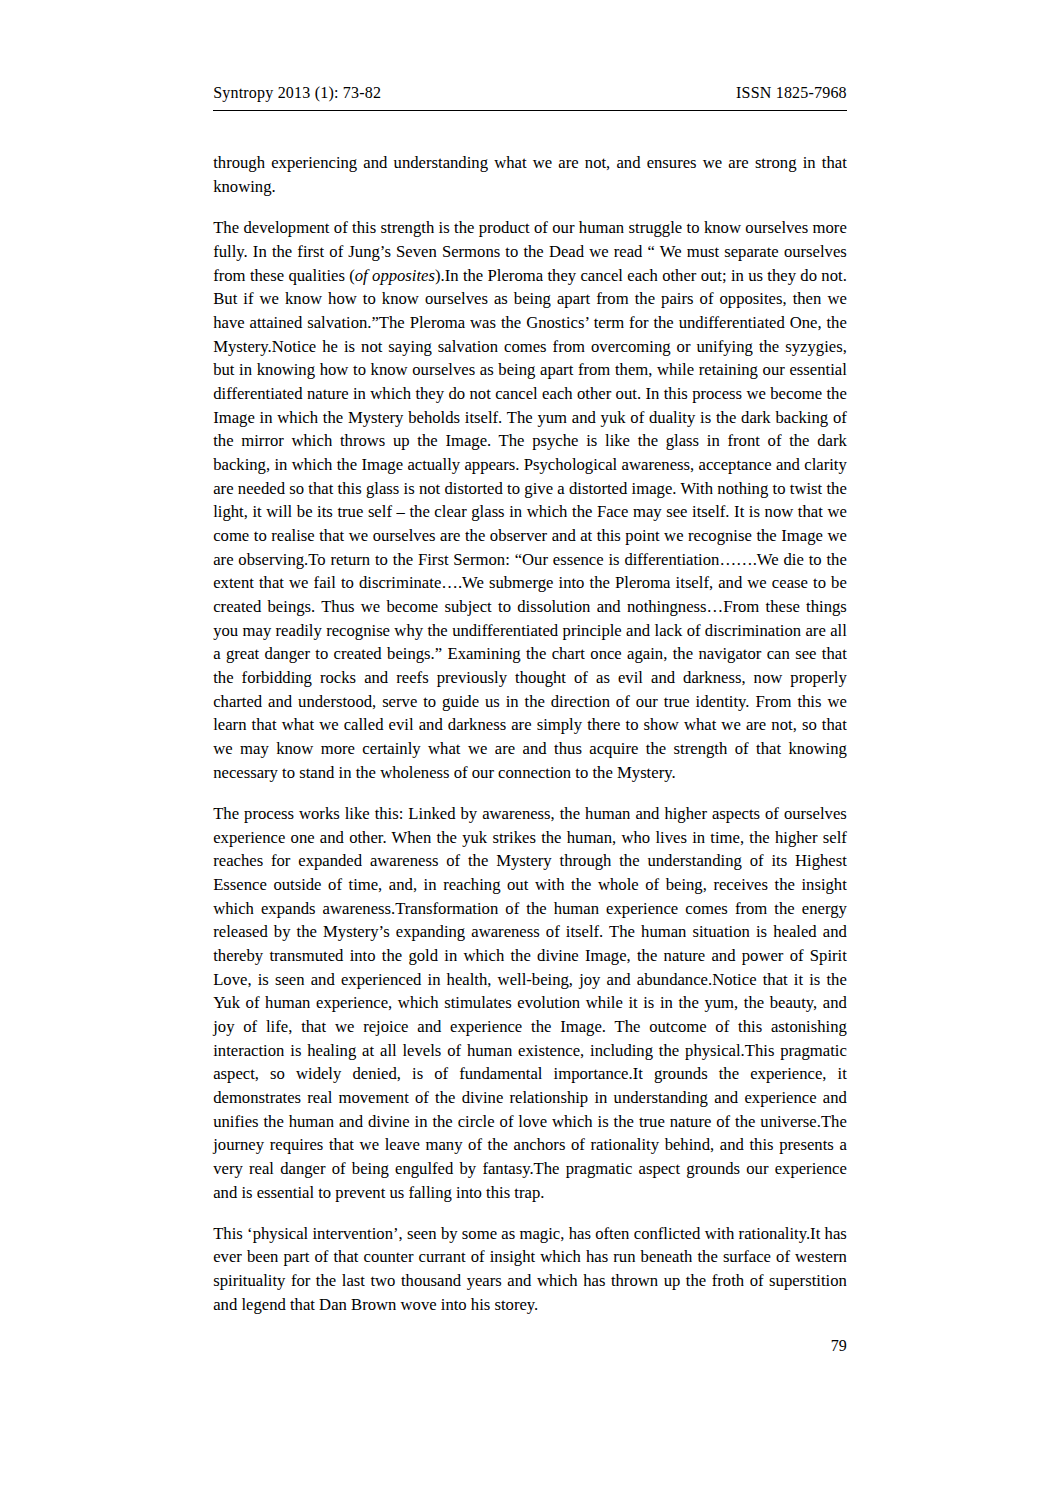Syntropy 2013 (1): 73-82 ISSN 1825-7968
through experiencing and understanding what we are not, and ensures we are strong in that knowing.
The development of this strength is the product of our human struggle to know ourselves more fully. In the first of Jung’s Seven Sermons to the Dead we read “ We must separate ourselves from these qualities (of opposites).In the Pleroma they cancel each other out; in us they do not. But if we know how to know ourselves as being apart from the pairs of opposites, then we have attained salvation.”The Pleroma was the Gnostics’ term for the undifferentiated One, the Mystery.Notice he is not saying salvation comes from overcoming or unifying the syzygies, but in knowing how to know ourselves as being apart from them, while retaining our essential differentiated nature in which they do not cancel each other out. In this process we become the Image in which the Mystery beholds itself. The yum and yuk of duality is the dark backing of the mirror which throws up the Image. The psyche is like the glass in front of the dark backing, in which the Image actually appears. Psychological awareness, acceptance and clarity are needed so that this glass is not distorted to give a distorted image. With nothing to twist the light, it will be its true self – the clear glass in which the Face may see itself. It is now that we come to realise that we ourselves are the observer and at this point we recognise the Image we are observing.To return to the First Sermon: “Our essence is differentiation…….We die to the extent that we fail to discriminate….We submerge into the Pleroma itself, and we cease to be created beings. Thus we become subject to dissolution and nothingness…From these things you may readily recognise why the undifferentiated principle and lack of discrimination are all a great danger to created beings.” Examining the chart once again, the navigator can see that the forbidding rocks and reefs previously thought of as evil and darkness, now properly charted and understood, serve to guide us in the direction of our true identity. From this we learn that what we called evil and darkness are simply there to show what we are not, so that we may know more certainly what we are and thus acquire the strength of that knowing necessary to stand in the wholeness of our connection to the Mystery.
The process works like this: Linked by awareness, the human and higher aspects of ourselves experience one and other. When the yuk strikes the human, who lives in time, the higher self reaches for expanded awareness of the Mystery through the understanding of its Highest Essence outside of time, and, in reaching out with the whole of being, receives the insight which expands awareness.Transformation of the human experience comes from the energy released by the Mystery’s expanding awareness of itself. The human situation is healed and thereby transmuted into the gold in which the divine Image, the nature and power of Spirit Love, is seen and experienced in health, well-being, joy and abundance.Notice that it is the Yuk of human experience, which stimulates evolution while it is in the yum, the beauty, and joy of life, that we rejoice and experience the Image. The outcome of this astonishing interaction is healing at all levels of human existence, including the physical.This pragmatic aspect, so widely denied, is of fundamental importance.It grounds the experience, it demonstrates real movement of the divine relationship in understanding and experience and unifies the human and divine in the circle of love which is the true nature of the universe.The journey requires that we leave many of the anchors of rationality behind, and this presents a very real danger of being engulfed by fantasy.The pragmatic aspect grounds our experience and is essential to prevent us falling into this trap.
This ‘physical intervention’, seen by some as magic, has often conflicted with rationality.It has ever been part of that counter currant of insight which has run beneath the surface of western spirituality for the last two thousand years and which has thrown up the froth of superstition and legend that Dan Brown wove into his storey.
79